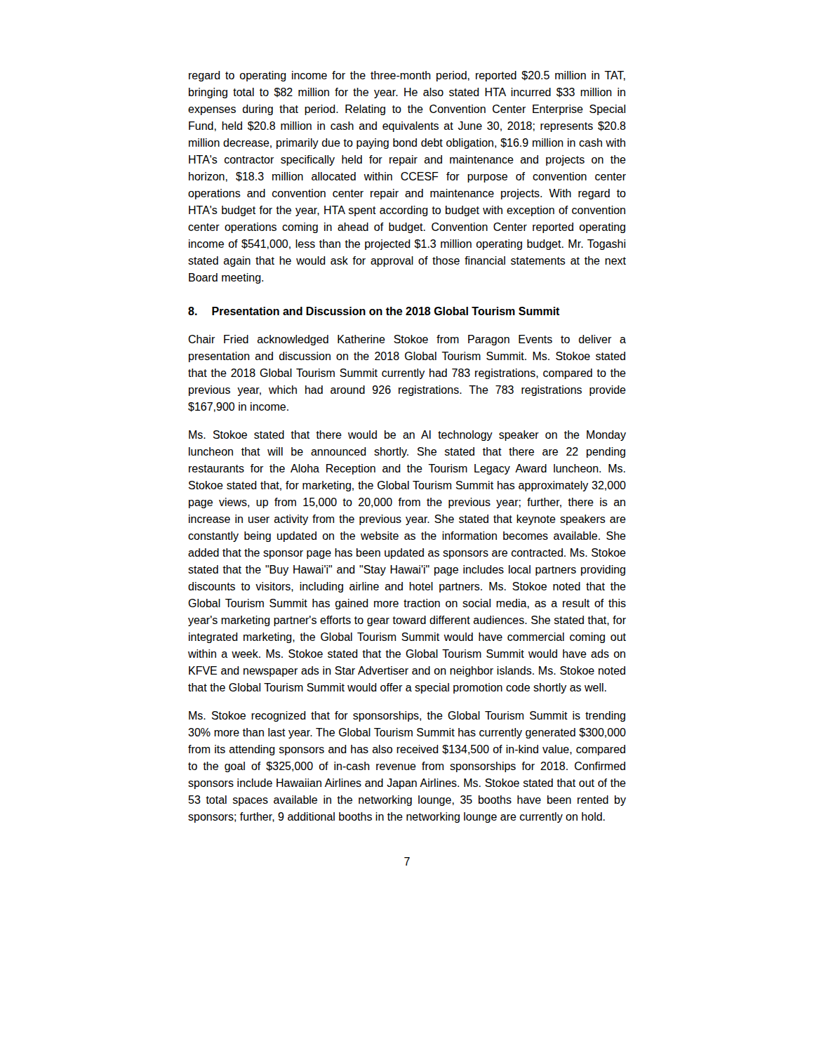regard to operating income for the three-month period, reported $20.5 million in TAT, bringing total to $82 million for the year. He also stated HTA incurred $33 million in expenses during that period. Relating to the Convention Center Enterprise Special Fund, held $20.8 million in cash and equivalents at June 30, 2018; represents $20.8 million decrease, primarily due to paying bond debt obligation, $16.9 million in cash with HTA's contractor specifically held for repair and maintenance and projects on the horizon, $18.3 million allocated within CCESF for purpose of convention center operations and convention center repair and maintenance projects. With regard to HTA's budget for the year, HTA spent according to budget with exception of convention center operations coming in ahead of budget. Convention Center reported operating income of $541,000, less than the projected $1.3 million operating budget. Mr. Togashi stated again that he would ask for approval of those financial statements at the next Board meeting.
8. Presentation and Discussion on the 2018 Global Tourism Summit
Chair Fried acknowledged Katherine Stokoe from Paragon Events to deliver a presentation and discussion on the 2018 Global Tourism Summit. Ms. Stokoe stated that the 2018 Global Tourism Summit currently had 783 registrations, compared to the previous year, which had around 926 registrations. The 783 registrations provide $167,900 in income.
Ms. Stokoe stated that there would be an AI technology speaker on the Monday luncheon that will be announced shortly. She stated that there are 22 pending restaurants for the Aloha Reception and the Tourism Legacy Award luncheon. Ms. Stokoe stated that, for marketing, the Global Tourism Summit has approximately 32,000 page views, up from 15,000 to 20,000 from the previous year; further, there is an increase in user activity from the previous year. She stated that keynote speakers are constantly being updated on the website as the information becomes available. She added that the sponsor page has been updated as sponsors are contracted. Ms. Stokoe stated that the "Buy Hawai'i" and "Stay Hawai'i" page includes local partners providing discounts to visitors, including airline and hotel partners. Ms. Stokoe noted that the Global Tourism Summit has gained more traction on social media, as a result of this year's marketing partner's efforts to gear toward different audiences. She stated that, for integrated marketing, the Global Tourism Summit would have commercial coming out within a week. Ms. Stokoe stated that the Global Tourism Summit would have ads on KFVE and newspaper ads in Star Advertiser and on neighbor islands. Ms. Stokoe noted that the Global Tourism Summit would offer a special promotion code shortly as well.
Ms. Stokoe recognized that for sponsorships, the Global Tourism Summit is trending 30% more than last year. The Global Tourism Summit has currently generated $300,000 from its attending sponsors and has also received $134,500 of in-kind value, compared to the goal of $325,000 of in-cash revenue from sponsorships for 2018. Confirmed sponsors include Hawaiian Airlines and Japan Airlines. Ms. Stokoe stated that out of the 53 total spaces available in the networking lounge, 35 booths have been rented by sponsors; further, 9 additional booths in the networking lounge are currently on hold.
7